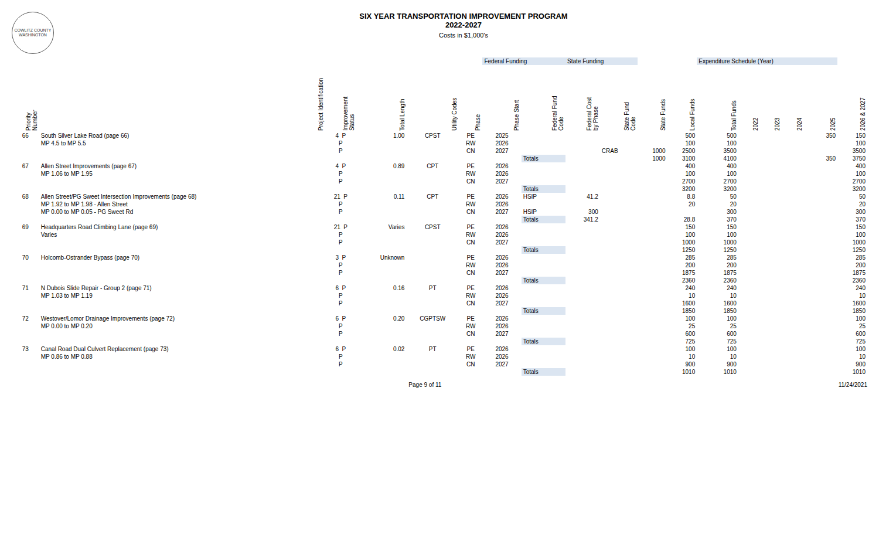COWLITZ COUNTY
WASHINGTON
SIX YEAR TRANSPORTATION IMPROVEMENT PROGRAM
2022-2027
Costs in $1,000's
| | Federal Funding | State Funding | | Expenditure Schedule (Year) |
| --- | --- | --- | --- | --- |
| Priority Number | Project Identification | Improvement Status | Total Length | Utility Codes | Phase | Phase Start | Federal Fund Code | Federal Cost by Phase | State Fund Code | State Funds | Local Funds | Total Funds | 2022 | 2023 | 2024 | 2025 | 2026 & 2027 |
| 66 | South Silver Lake Road (page 66) | 4 P | 1.00 | CPST | PE | 2025 | | | | | 500 | 500 | | | | 350 | 150 |
| | MP 4.5 to MP 5.5 | P | | | RW | 2026 | | | | | 100 | 100 | | | | | 100 |
| | | P | | | CN | 2027 | | | CRAB | 1000 | 2500 | 3500 | | | | | 3500 |
| | | | | | | | Totals | | | 1000 | 3100 | 4100 | | | | 350 | 3750 |
| 67 | Allen Street Improvements (page 67) | 4 P | 0.89 | CPT | PE | 2026 | | | | | 400 | 400 | | | | | 400 |
| | MP 1.06 to MP 1.95 | P | | | RW | 2026 | | | | | 100 | 100 | | | | | 100 |
| | | P | | | CN | 2027 | | | | | 2700 | 2700 | | | | | 2700 |
| | | | | | | | Totals | | | | 3200 | 3200 | | | | | 3200 |
| 68 | Allen Street/PG Sweet Intersection Improvements (page 68) | 21 P | 0.11 | CPT | PE | 2026 | HSIP | 41.2 | | | 8.8 | 50 | | | | | 50 |
| | MP 1.92 to MP 1.98 - Allen Street | P | | | RW | 2026 | | | | | 20 | 20 | | | | | 20 |
| | MP 0.00 to MP 0.05 - PG Sweet Rd | P | | | CN | 2027 | HSIP | 300 | | | | 300 | | | | | 300 |
| | | | | | | | Totals | 341.2 | | | 28.8 | 370 | | | | | 370 |
| 69 | Headquarters Road Climbing Lane (page 69) | 21 P | Varies | CPST | PE | 2026 | | | | | 150 | 150 | | | | | 150 |
| | Varies | P | | | RW | 2026 | | | | | 100 | 100 | | | | | 100 |
| | | P | | | CN | 2027 | | | | | 1000 | 1000 | | | | | 1000 |
| | | | | | | | Totals | | | | 1250 | 1250 | | | | | 1250 |
| 70 | Holcomb-Ostrander Bypass (page 70) | 3 P | Unknown | | PE | 2026 | | | | | 285 | 285 | | | | | 285 |
| | | P | | | RW | 2026 | | | | | 200 | 200 | | | | | 200 |
| | | P | | | CN | 2027 | | | | | 1875 | 1875 | | | | | 1875 |
| | | | | | | | Totals | | | | 2360 | 2360 | | | | | 2360 |
| 71 | N Dubois Slide Repair - Group 2 (page 71) | 6 P | 0.16 | PT | PE | 2026 | | | | | 240 | 240 | | | | | 240 |
| | MP 1.03 to MP 1.19 | P | | | RW | 2026 | | | | | 10 | 10 | | | | | 10 |
| | | P | | | CN | 2027 | | | | | 1600 | 1600 | | | | | 1600 |
| | | | | | | | Totals | | | | 1850 | 1850 | | | | | 1850 |
| 72 | Westover/Lomor Drainage Improvements (page 72) | 6 P | 0.20 | CGPTSW | PE | 2026 | | | | | 100 | 100 | | | | | 100 |
| | MP 0.00 to MP 0.20 | P | | | RW | 2026 | | | | | 25 | 25 | | | | | 25 |
| | | P | | | CN | 2027 | | | | | 600 | 600 | | | | | 600 |
| | | | | | | | Totals | | | | 725 | 725 | | | | | 725 |
| 73 | Canal Road Dual Culvert Replacement (page 73) | 6 P | 0.02 | PT | PE | 2026 | | | | | 100 | 100 | | | | | 100 |
| | MP 0.86 to MP 0.88 | P | | | RW | 2026 | | | | | 10 | 10 | | | | | 10 |
| | | P | | | CN | 2027 | | | | | 900 | 900 | | | | | 900 |
| | | | | | | | Totals | | | | 1010 | 1010 | | | | | 1010 |
Page 9 of 11 11/24/2021